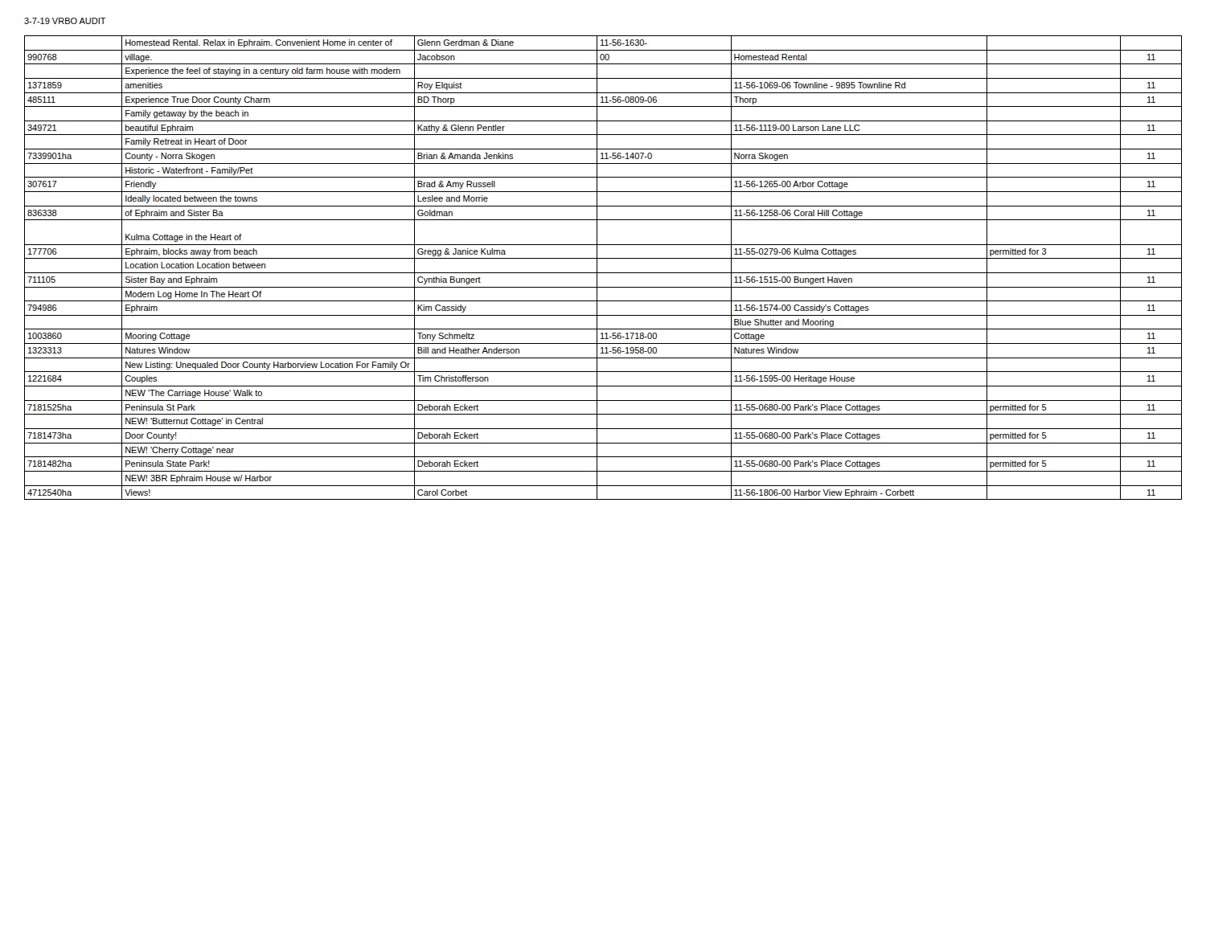3-7-19 VRBO AUDIT
| | Homestead Rental. Relax in Ephraim. Convenient Home in center of | Glenn Gerdman & Diane | 11-56-1630- | | | |
| 990768 | village. | Jacobson | 00 | Homestead Rental | | 11 |
| | Experience the feel of staying in a century old farm house with modern | | | | | |
| 1371859 | amenities | Roy Elquist | | 11-56-1069-06 Townline - 9895 Townline Rd | | 11 |
| 485111 | Experience True Door County Charm | BD Thorp | 11-56-0809-06 | Thorp | | 11 |
| | Family getaway by the beach in | | | | | |
| 349721 | beautiful Ephraim | Kathy & Glenn Pentler | | 11-56-1119-00 Larson Lane LLC | | 11 |
| | Family Retreat in Heart of Door | | | | | |
| 7339901ha | County - Norra Skogen | Brian & Amanda Jenkins | 11-56-1407-0 | Norra Skogen | | 11 |
| | Historic - Waterfront - Family/Pet | | | | | |
| 307617 | Friendly | Brad & Amy Russell | | 11-56-1265-00 Arbor Cottage | | 11 |
| | Ideally located between the towns | Leslee and Morrie | | | | |
| 836338 | of Ephraim and Sister Ba | Goldman | | 11-56-1258-06 Coral Hill Cottage | | 11 |
| | Kulma Cottage in the Heart of | | | | | |
| 177706 | Ephraim, blocks away from beach | Gregg & Janice Kulma | | 11-55-0279-06 Kulma Cottages | permitted for 3 | 11 |
| | Location Location Location between | | | | | |
| 711105 | Sister Bay and Ephraim | Cynthia Bungert | | 11-56-1515-00 Bungert Haven | | 11 |
| | Modern Log Home In The Heart Of | | | | | |
| 794986 | Ephraim | Kim Cassidy | | 11-56-1574-00 Cassidy's Cottages | | 11 |
| | | | | Blue Shutter and Mooring | | |
| 1003860 | Mooring Cottage | Tony Schmeltz | 11-56-1718-00 | Cottage | | 11 |
| 1323313 | Natures Window | Bill and Heather Anderson | 11-56-1958-00 | Natures Window | | 11 |
| | New Listing: Unequaled Door County Harborview Location For Family Or | | | | | |
| 1221684 | Couples | Tim Christofferson | | 11-56-1595-00 Heritage House | | 11 |
| | NEW 'The Carriage House' Walk to | | | | | |
| 7181525ha | Peninsula St Park | Deborah Eckert | | 11-55-0680-00 Park's Place Cottages | permitted for 5 | 11 |
| | NEW! 'Butternut Cottage' in Central | | | | | |
| 7181473ha | Door County! | Deborah Eckert | | 11-55-0680-00 Park's Place Cottages | permitted for 5 | 11 |
| | NEW! 'Cherry Cottage' near | | | | | |
| 7181482ha | Peninsula State Park! | Deborah Eckert | | 11-55-0680-00 Park's Place Cottages | permitted for 5 | 11 |
| | NEW! 3BR Ephraim House w/ Harbor | | | | | |
| 4712540ha | Views! | Carol Corbet | | 11-56-1806-00 Harbor View Ephraim - Corbett | | 11 |